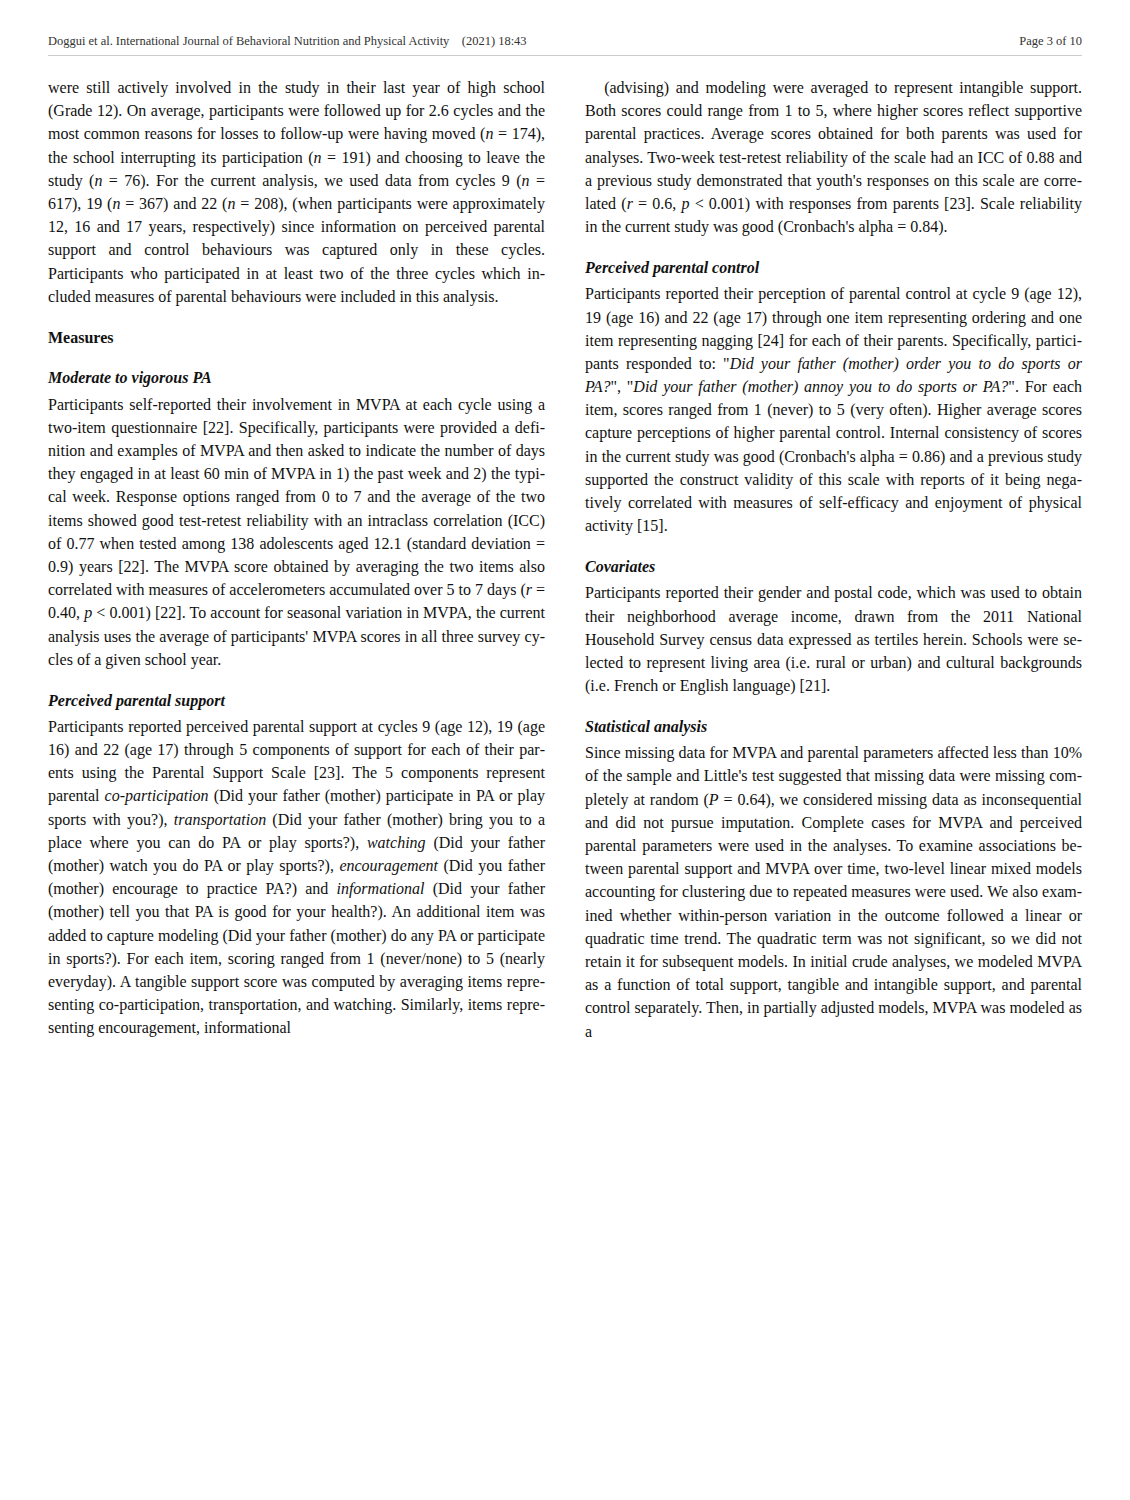Doggui et al. International Journal of Behavioral Nutrition and Physical Activity (2021) 18:43 Page 3 of 10
were still actively involved in the study in their last year of high school (Grade 12). On average, participants were followed up for 2.6 cycles and the most common reasons for losses to follow-up were having moved (n = 174), the school interrupting its participation (n = 191) and choosing to leave the study (n = 76). For the current analysis, we used data from cycles 9 (n = 617), 19 (n = 367) and 22 (n = 208), (when participants were approximately 12, 16 and 17 years, respectively) since information on perceived parental support and control behaviours was captured only in these cycles. Participants who participated in at least two of the three cycles which included measures of parental behaviours were included in this analysis.
Measures
Moderate to vigorous PA
Participants self-reported their involvement in MVPA at each cycle using a two-item questionnaire [22]. Specifically, participants were provided a definition and examples of MVPA and then asked to indicate the number of days they engaged in at least 60 min of MVPA in 1) the past week and 2) the typical week. Response options ranged from 0 to 7 and the average of the two items showed good test-retest reliability with an intraclass correlation (ICC) of 0.77 when tested among 138 adolescents aged 12.1 (standard deviation = 0.9) years [22]. The MVPA score obtained by averaging the two items also correlated with measures of accelerometers accumulated over 5 to 7 days (r = 0.40, p < 0.001) [22]. To account for seasonal variation in MVPA, the current analysis uses the average of participants' MVPA scores in all three survey cycles of a given school year.
Perceived parental support
Participants reported perceived parental support at cycles 9 (age 12), 19 (age 16) and 22 (age 17) through 5 components of support for each of their parents using the Parental Support Scale [23]. The 5 components represent parental co-participation (Did your father (mother) participate in PA or play sports with you?), transportation (Did your father (mother) bring you to a place where you can do PA or play sports?), watching (Did your father (mother) watch you do PA or play sports?), encouragement (Did you father (mother) encourage to practice PA?) and informational (Did your father (mother) tell you that PA is good for your health?). An additional item was added to capture modeling (Did your father (mother) do any PA or participate in sports?). For each item, scoring ranged from 1 (never/none) to 5 (nearly everyday). A tangible support score was computed by averaging items representing co-participation, transportation, and watching. Similarly, items representing encouragement, informational
(advising) and modeling were averaged to represent intangible support. Both scores could range from 1 to 5, where higher scores reflect supportive parental practices. Average scores obtained for both parents was used for analyses. Two-week test-retest reliability of the scale had an ICC of 0.88 and a previous study demonstrated that youth's responses on this scale are correlated (r = 0.6, p < 0.001) with responses from parents [23]. Scale reliability in the current study was good (Cronbach's alpha = 0.84).
Perceived parental control
Participants reported their perception of parental control at cycle 9 (age 12), 19 (age 16) and 22 (age 17) through one item representing ordering and one item representing nagging [24] for each of their parents. Specifically, participants responded to: "Did your father (mother) order you to do sports or PA?", "Did your father (mother) annoy you to do sports or PA?". For each item, scores ranged from 1 (never) to 5 (very often). Higher average scores capture perceptions of higher parental control. Internal consistency of scores in the current study was good (Cronbach's alpha = 0.86) and a previous study supported the construct validity of this scale with reports of it being negatively correlated with measures of self-efficacy and enjoyment of physical activity [15].
Covariates
Participants reported their gender and postal code, which was used to obtain their neighborhood average income, drawn from the 2011 National Household Survey census data expressed as tertiles herein. Schools were selected to represent living area (i.e. rural or urban) and cultural backgrounds (i.e. French or English language) [21].
Statistical analysis
Since missing data for MVPA and parental parameters affected less than 10% of the sample and Little's test suggested that missing data were missing completely at random (P = 0.64), we considered missing data as inconsequential and did not pursue imputation. Complete cases for MVPA and perceived parental parameters were used in the analyses. To examine associations between parental support and MVPA over time, two-level linear mixed models accounting for clustering due to repeated measures were used. We also examined whether within-person variation in the outcome followed a linear or quadratic time trend. The quadratic term was not significant, so we did not retain it for subsequent models. In initial crude analyses, we modeled MVPA as a function of total support, tangible and intangible support, and parental control separately. Then, in partially adjusted models, MVPA was modeled as a